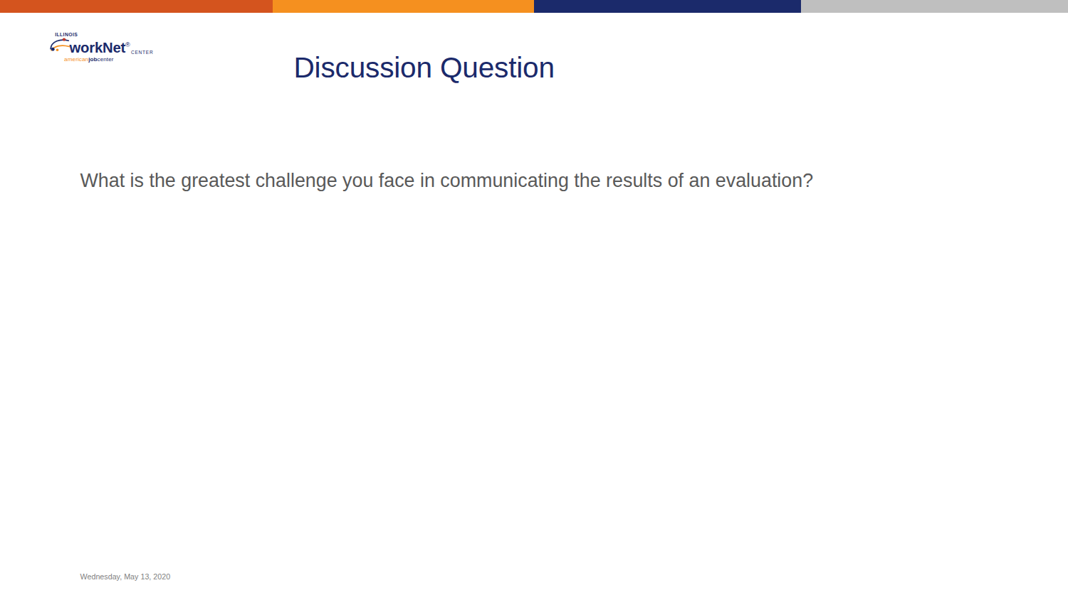Illinois
workNet® Center
american job center
Discussion Question
What is the greatest challenge you face in communicating the results of an evaluation?
Wednesday, May 13, 2020